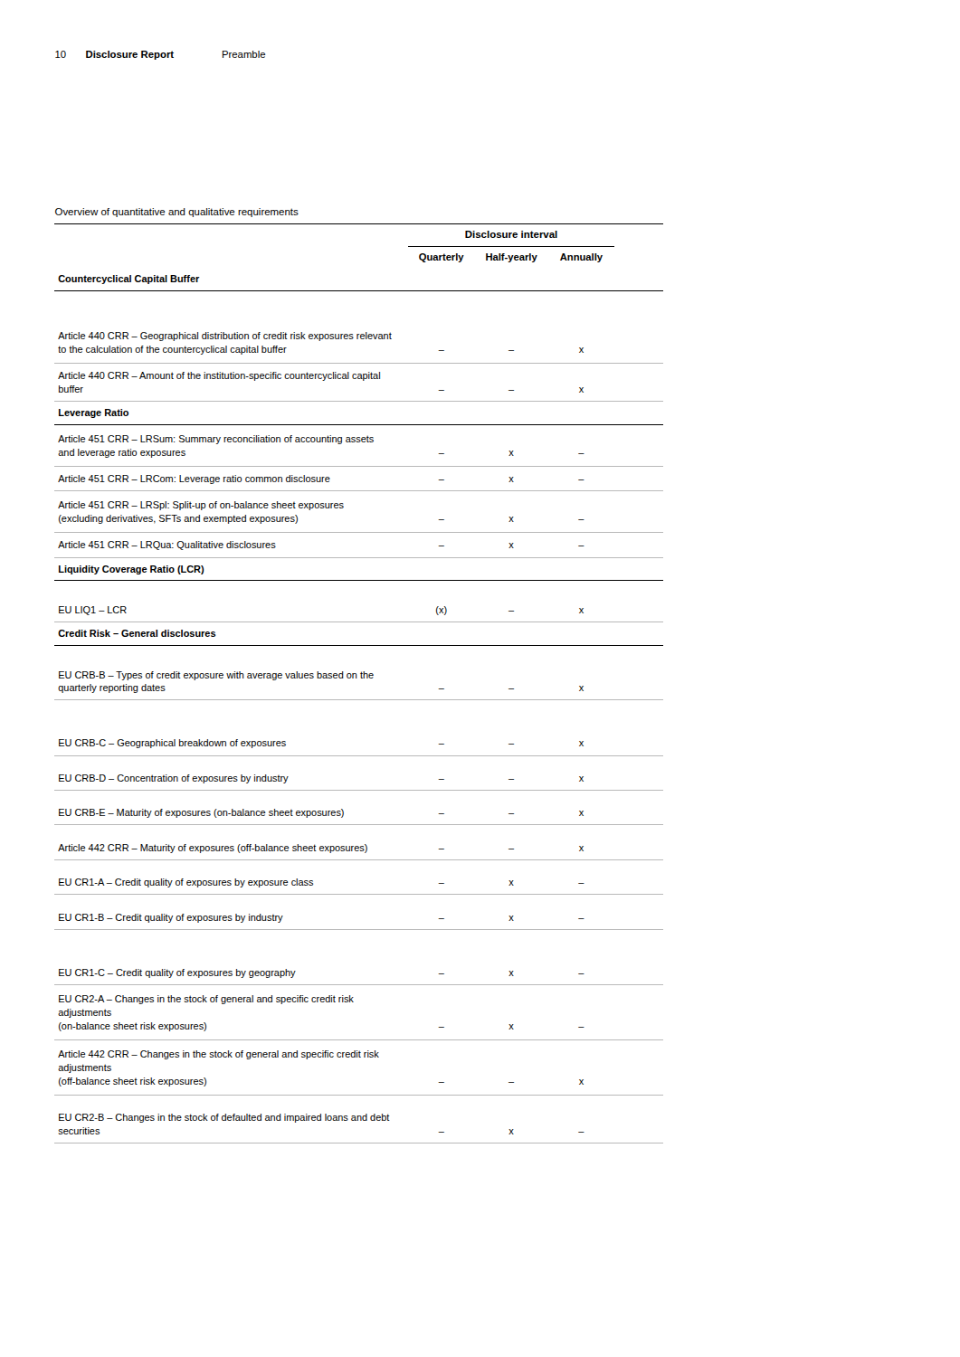10 Disclosure Report Preamble
Overview of quantitative and qualitative requirements
| | Disclosure interval | |
| --- | --- | --- |
| | Quarterly | Half-yearly | Annually | |
| Countercyclical Capital Buffer | | | | |
| Article 440 CRR – Geographical distribution of credit risk exposures relevant to the calculation of the countercyclical capital buffer | – | – | x | |
| Article 440 CRR – Amount of the institution-specific countercyclical capital buffer | – | – | x | |
| Leverage Ratio | | | | |
| Article 451 CRR – LRSum: Summary reconciliation of accounting assets and leverage ratio exposures | – | x | – | |
| Article 451 CRR – LRCom: Leverage ratio common disclosure | – | x | – | |
| Article 451 CRR – LRSpl: Split-up of on-balance sheet exposures (excluding derivatives, SFTs and exempted exposures) | – | x | – | |
| Article 451 CRR – LRQua: Qualitative disclosures | – | x | – | |
| Liquidity Coverage Ratio (LCR) | | | | |
| EU LIQ1 – LCR | (x) | – | x | |
| Credit Risk – General disclosures | | | | |
| EU CRB-B – Types of credit exposure with average values based on the quarterly reporting dates | – | – | x | |
| EU CRB-C – Geographical breakdown of exposures | – | – | x | |
| EU CRB-D – Concentration of exposures by industry | – | – | x | |
| EU CRB-E – Maturity of exposures (on-balance sheet exposures) | – | – | x | |
| Article 442 CRR – Maturity of exposures (off-balance sheet exposures) | – | – | x | |
| EU CR1-A – Credit quality of exposures by exposure class | – | x | – | |
| EU CR1-B – Credit quality of exposures by industry | – | x | – | |
| EU CR1-C – Credit quality of exposures by geography | – | x | – | |
| EU CR2-A – Changes in the stock of general and specific credit risk adjustments (on-balance sheet risk exposures) | – | x | – | |
| Article 442 CRR – Changes in the stock of general and specific credit risk adjustments (off-balance sheet risk exposures) | – | – | x | |
| EU CR2-B – Changes in the stock of defaulted and impaired loans and debt securities | – | x | – | |